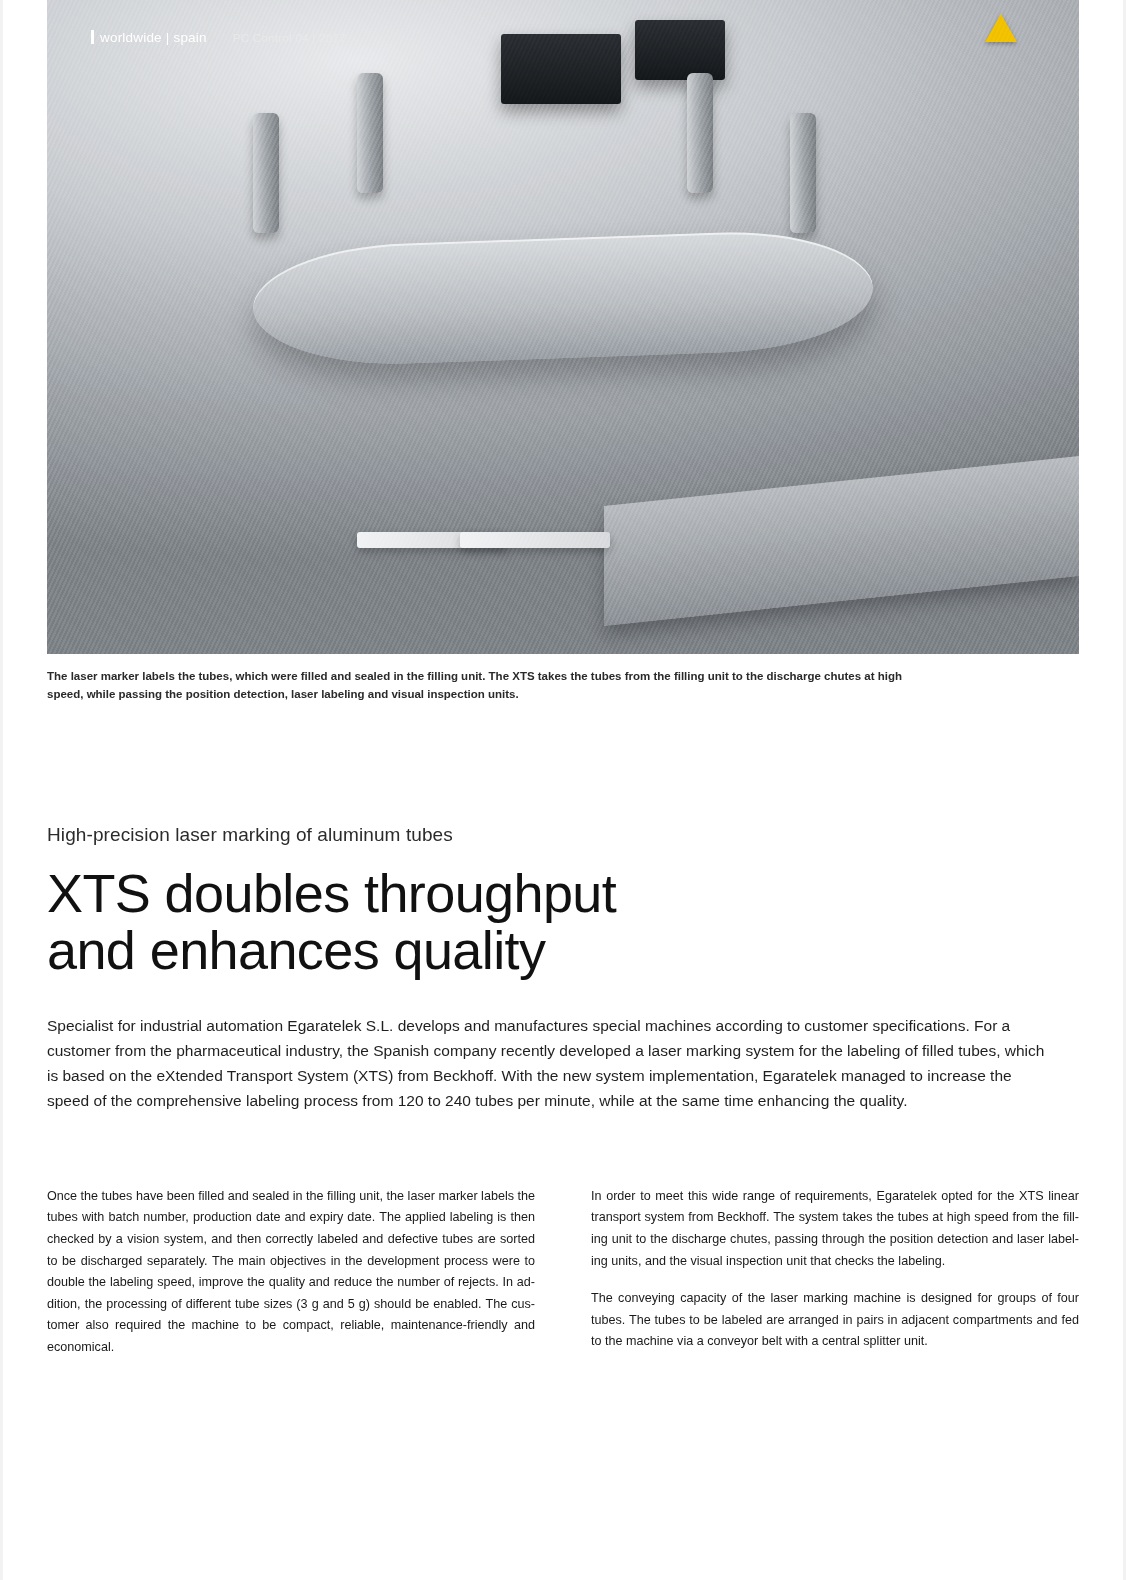worldwide | spain PC Control 04 | 2017
The laser marker labels the tubes, which were filled and sealed in the filling unit. The XTS takes the tubes from the filling unit to the discharge chutes at high speed, while passing the position detection, laser labeling and visual inspection units.
High-precision laser marking of aluminum tubes
XTS doubles throughput
and enhances quality
Specialist for industrial automation Egaratelek S.L. develops and manufactures special machines according to customer specifications. For a customer from the pharmaceutical industry, the Spanish company recently developed a laser marking system for the labeling of filled tubes, which is based on the eXtended Transport System (XTS) from Beckhoff. With the new system implementation, Egaratelek managed to increase the speed of the comprehensive labeling process from 120 to 240 tubes per minute, while at the same time enhancing the quality.
Once the tubes have been filled and sealed in the filling unit, the laser marker labels the tubes with batch number, production date and expiry date. The applied labeling is then checked by a vision system, and then correctly labeled and defective tubes are sorted to be discharged separately. The main objectives in the development process were to double the labeling speed, improve the quality and reduce the number of rejects. In addition, the processing of different tube sizes (3 g and 5 g) should be enabled. The customer also required the machine to be compact, reliable, maintenance-friendly and economical.
In order to meet this wide range of requirements, Egaratelek opted for the XTS linear transport system from Beckhoff. The system takes the tubes at high speed from the filling unit to the discharge chutes, passing through the position detection and laser labeling units, and the visual inspection unit that checks the labeling.
The conveying capacity of the laser marking machine is designed for groups of four tubes. The tubes to be labeled are arranged in pairs in adjacent compartments and fed to the machine via a conveyor belt with a central splitter unit.